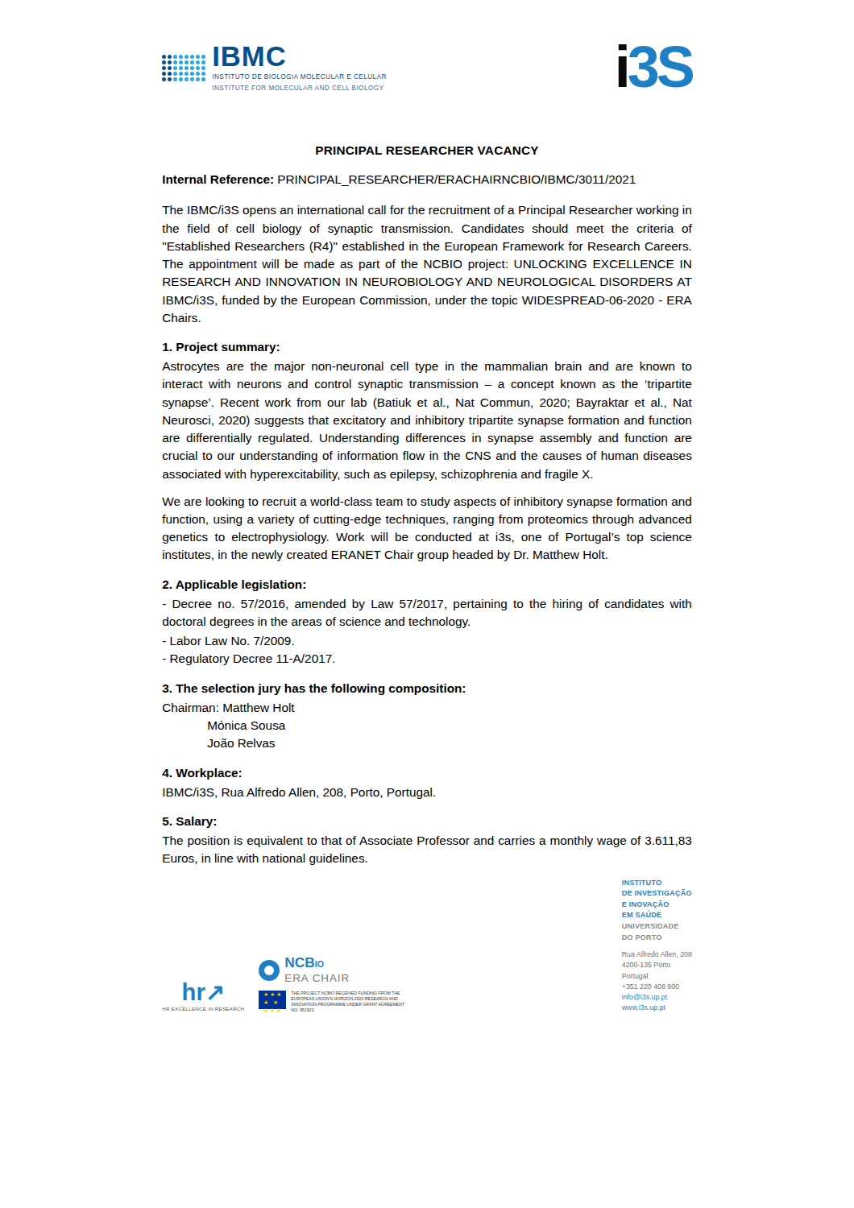IBMC
INSTITUTO DE BIOLOGIA MOLECULAR E CELULAR
INSTITUTE FOR MOLECULAR AND CELL BIOLOGY
i3S
PRINCIPAL RESEARCHER VACANCY
Internal Reference: PRINCIPAL_RESEARCHER/ERACHAIRNCBIO/IBMC/3011/2021
The IBMC/i3S opens an international call for the recruitment of a Principal Researcher working in the field of cell biology of synaptic transmission. Candidates should meet the criteria of "Established Researchers (R4)" established in the European Framework for Research Careers. The appointment will be made as part of the NCBIO project: UNLOCKING EXCELLENCE IN RESEARCH AND INNOVATION IN NEUROBIOLOGY AND NEUROLOGICAL DISORDERS AT IBMC/i3S, funded by the European Commission, under the topic WIDESPREAD-06-2020 - ERA Chairs.
1. Project summary:
Astrocytes are the major non-neuronal cell type in the mammalian brain and are known to interact with neurons and control synaptic transmission – a concept known as the ‘tripartite synapse’. Recent work from our lab (Batiuk et al., Nat Commun, 2020; Bayraktar et al., Nat Neurosci, 2020) suggests that excitatory and inhibitory tripartite synapse formation and function are differentially regulated. Understanding differences in synapse assembly and function are crucial to our understanding of information flow in the CNS and the causes of human diseases associated with hyperexcitability, such as epilepsy, schizophrenia and fragile X.
We are looking to recruit a world-class team to study aspects of inhibitory synapse formation and function, using a variety of cutting-edge techniques, ranging from proteomics through advanced genetics to electrophysiology. Work will be conducted at i3s, one of Portugal’s top science institutes, in the newly created ERANET Chair group headed by Dr. Matthew Holt.
2. Applicable legislation:
- Decree no. 57/2016, amended by Law 57/2017, pertaining to the hiring of candidates with doctoral degrees in the areas of science and technology.
- Labor Law No. 7/2009.
- Regulatory Decree 11-A/2017.
3. The selection jury has the following composition:
Chairman: Matthew Holt
Mónica Sousa
João Relvas
4. Workplace:
IBMC/i3S, Rua Alfredo Allen, 208, Porto, Portugal.
5. Salary:
The position is equivalent to that of Associate Professor and carries a monthly wage of 3.611,83 Euros, in line with national guidelines.
hr↗
HR EXCELLENCE IN RESEARCH
NCBIO
ERA CHAIR
★ ★ ★
★ ★
★ ★ ★
THE PROJECT NCBIO RECEIVED FUNDING FROM THE EUROPEAN UNION'S HORIZON 2020 RESEARCH AND INNOVATION PROGRAMME UNDER GRANT AGREEMENT NO. 951923.
INSTITUTO DE INVESTIGAÇÃO E INOVAÇÃO EM SAÚDE UNIVERSIDADE DO PORTO
Rua Alfredo Allen, 208
4200-135 Porto
Portugal
+351 220 408 800
info@i3s.up.pt
www.i3s.up.pt